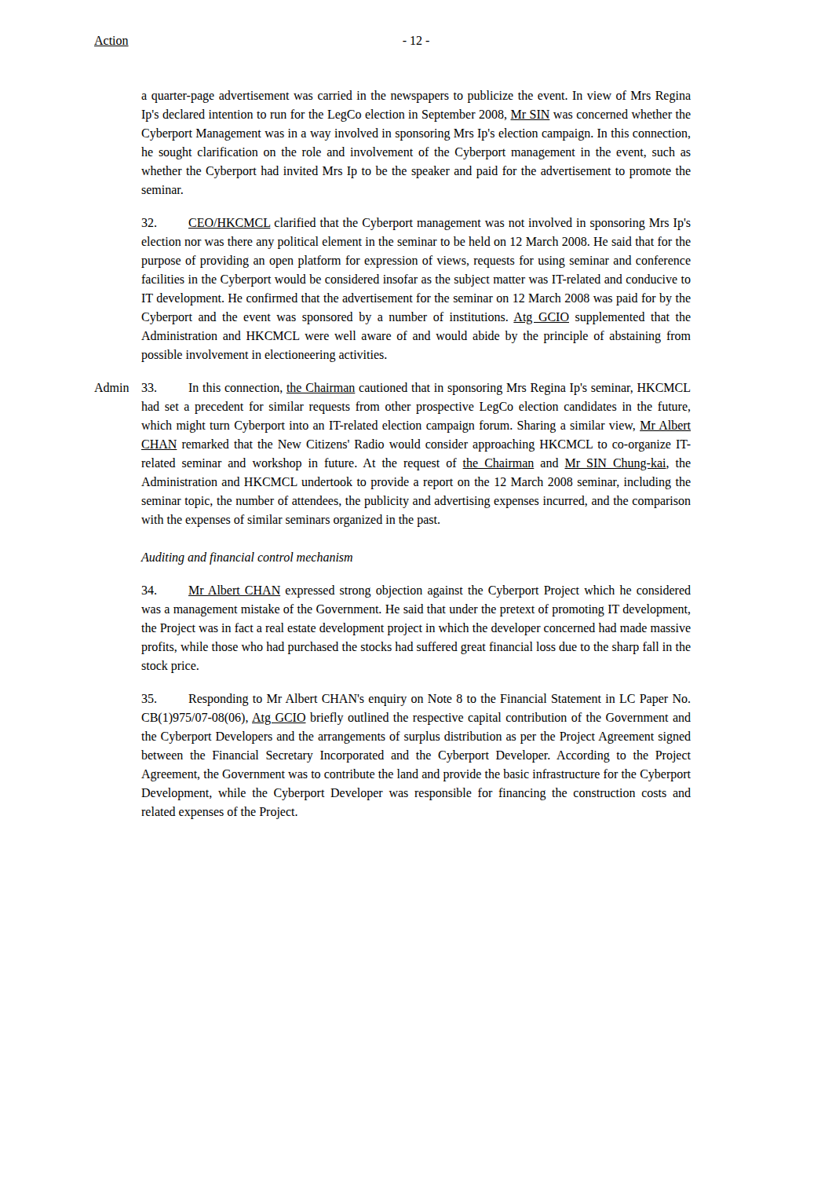Action
- 12 -
a quarter-page advertisement was carried in the newspapers to publicize the event. In view of Mrs Regina Ip's declared intention to run for the LegCo election in September 2008, Mr SIN was concerned whether the Cyberport Management was in a way involved in sponsoring Mrs Ip's election campaign. In this connection, he sought clarification on the role and involvement of the Cyberport management in the event, such as whether the Cyberport had invited Mrs Ip to be the speaker and paid for the advertisement to promote the seminar.
32. CEO/HKCMCL clarified that the Cyberport management was not involved in sponsoring Mrs Ip's election nor was there any political element in the seminar to be held on 12 March 2008. He said that for the purpose of providing an open platform for expression of views, requests for using seminar and conference facilities in the Cyberport would be considered insofar as the subject matter was IT-related and conducive to IT development. He confirmed that the advertisement for the seminar on 12 March 2008 was paid for by the Cyberport and the event was sponsored by a number of institutions. Atg GCIO supplemented that the Administration and HKCMCL were well aware of and would abide by the principle of abstaining from possible involvement in electioneering activities.
Admin
33. In this connection, the Chairman cautioned that in sponsoring Mrs Regina Ip's seminar, HKCMCL had set a precedent for similar requests from other prospective LegCo election candidates in the future, which might turn Cyberport into an IT-related election campaign forum. Sharing a similar view, Mr Albert CHAN remarked that the New Citizens' Radio would consider approaching HKCMCL to co-organize IT-related seminar and workshop in future. At the request of the Chairman and Mr SIN Chung-kai, the Administration and HKCMCL undertook to provide a report on the 12 March 2008 seminar, including the seminar topic, the number of attendees, the publicity and advertising expenses incurred, and the comparison with the expenses of similar seminars organized in the past.
Auditing and financial control mechanism
34. Mr Albert CHAN expressed strong objection against the Cyberport Project which he considered was a management mistake of the Government. He said that under the pretext of promoting IT development, the Project was in fact a real estate development project in which the developer concerned had made massive profits, while those who had purchased the stocks had suffered great financial loss due to the sharp fall in the stock price.
35. Responding to Mr Albert CHAN's enquiry on Note 8 to the Financial Statement in LC Paper No. CB(1)975/07-08(06), Atg GCIO briefly outlined the respective capital contribution of the Government and the Cyberport Developers and the arrangements of surplus distribution as per the Project Agreement signed between the Financial Secretary Incorporated and the Cyberport Developer. According to the Project Agreement, the Government was to contribute the land and provide the basic infrastructure for the Cyberport Development, while the Cyberport Developer was responsible for financing the construction costs and related expenses of the Project.